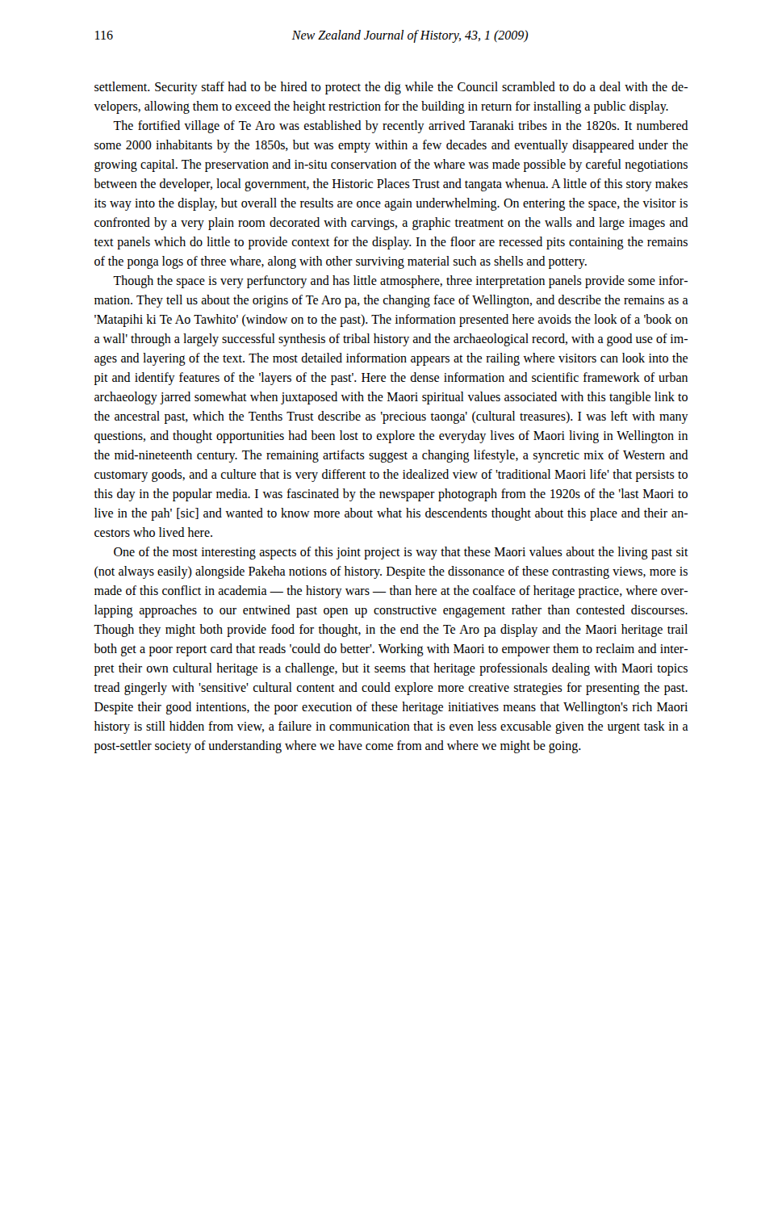116 New Zealand Journal of History, 43, 1 (2009)
settlement. Security staff had to be hired to protect the dig while the Council scrambled to do a deal with the developers, allowing them to exceed the height restriction for the building in return for installing a public display.
The fortified village of Te Aro was established by recently arrived Taranaki tribes in the 1820s. It numbered some 2000 inhabitants by the 1850s, but was empty within a few decades and eventually disappeared under the growing capital. The preservation and in-situ conservation of the whare was made possible by careful negotiations between the developer, local government, the Historic Places Trust and tangata whenua. A little of this story makes its way into the display, but overall the results are once again underwhelming. On entering the space, the visitor is confronted by a very plain room decorated with carvings, a graphic treatment on the walls and large images and text panels which do little to provide context for the display. In the floor are recessed pits containing the remains of the ponga logs of three whare, along with other surviving material such as shells and pottery.
Though the space is very perfunctory and has little atmosphere, three interpretation panels provide some information. They tell us about the origins of Te Aro pa, the changing face of Wellington, and describe the remains as a 'Matapihi ki Te Ao Tawhito' (window on to the past). The information presented here avoids the look of a 'book on a wall' through a largely successful synthesis of tribal history and the archaeological record, with a good use of images and layering of the text. The most detailed information appears at the railing where visitors can look into the pit and identify features of the 'layers of the past'. Here the dense information and scientific framework of urban archaeology jarred somewhat when juxtaposed with the Maori spiritual values associated with this tangible link to the ancestral past, which the Tenths Trust describe as 'precious taonga' (cultural treasures). I was left with many questions, and thought opportunities had been lost to explore the everyday lives of Maori living in Wellington in the mid-nineteenth century. The remaining artifacts suggest a changing lifestyle, a syncretic mix of Western and customary goods, and a culture that is very different to the idealized view of 'traditional Maori life' that persists to this day in the popular media. I was fascinated by the newspaper photograph from the 1920s of the 'last Maori to live in the pah' [sic] and wanted to know more about what his descendents thought about this place and their ancestors who lived here.
One of the most interesting aspects of this joint project is way that these Maori values about the living past sit (not always easily) alongside Pakeha notions of history. Despite the dissonance of these contrasting views, more is made of this conflict in academia — the history wars — than here at the coalface of heritage practice, where overlapping approaches to our entwined past open up constructive engagement rather than contested discourses. Though they might both provide food for thought, in the end the Te Aro pa display and the Maori heritage trail both get a poor report card that reads 'could do better'. Working with Maori to empower them to reclaim and interpret their own cultural heritage is a challenge, but it seems that heritage professionals dealing with Maori topics tread gingerly with 'sensitive' cultural content and could explore more creative strategies for presenting the past. Despite their good intentions, the poor execution of these heritage initiatives means that Wellington's rich Maori history is still hidden from view, a failure in communication that is even less excusable given the urgent task in a post-settler society of understanding where we have come from and where we might be going.